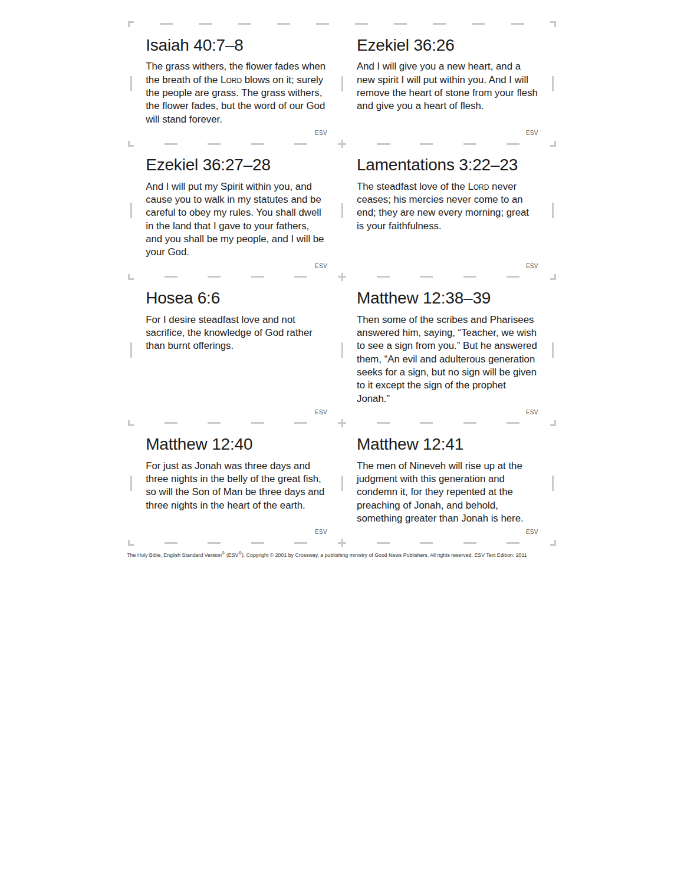Isaiah 40:7–8
The grass withers, the flower fades when the breath of the Lord blows on it; surely the people are grass. The grass withers, the flower fades, but the word of our God will stand forever.
ESV
Ezekiel 36:26
And I will give you a new heart, and a new spirit I will put within you. And I will remove the heart of stone from your flesh and give you a heart of flesh.
ESV
Ezekiel 36:27–28
And I will put my Spirit within you, and cause you to walk in my statutes and be careful to obey my rules. You shall dwell in the land that I gave to your fathers, and you shall be my people, and I will be your God.
ESV
Lamentations 3:22–23
The steadfast love of the Lord never ceases; his mercies never come to an end; they are new every morning; great is your faithfulness.
ESV
Hosea 6:6
For I desire steadfast love and not sacrifice, the knowledge of God rather than burnt offerings.
ESV
Matthew 12:38–39
Then some of the scribes and Pharisees answered him, saying, “Teacher, we wish to see a sign from you.” But he answered them, “An evil and adulterous generation seeks for a sign, but no sign will be given to it except the sign of the prophet Jonah.”
ESV
Matthew 12:40
For just as Jonah was three days and three nights in the belly of the great fish, so will the Son of Man be three days and three nights in the heart of the earth.
ESV
Matthew 12:41
The men of Nineveh will rise up at the judgment with this generation and condemn it, for they repented at the preaching of Jonah, and behold, something greater than Jonah is here.
ESV
The Holy Bible, English Standard Version® (ESV®). Copyright © 2001 by Crossway, a publishing ministry of Good News Publishers. All rights reserved. ESV Text Edition: 2011